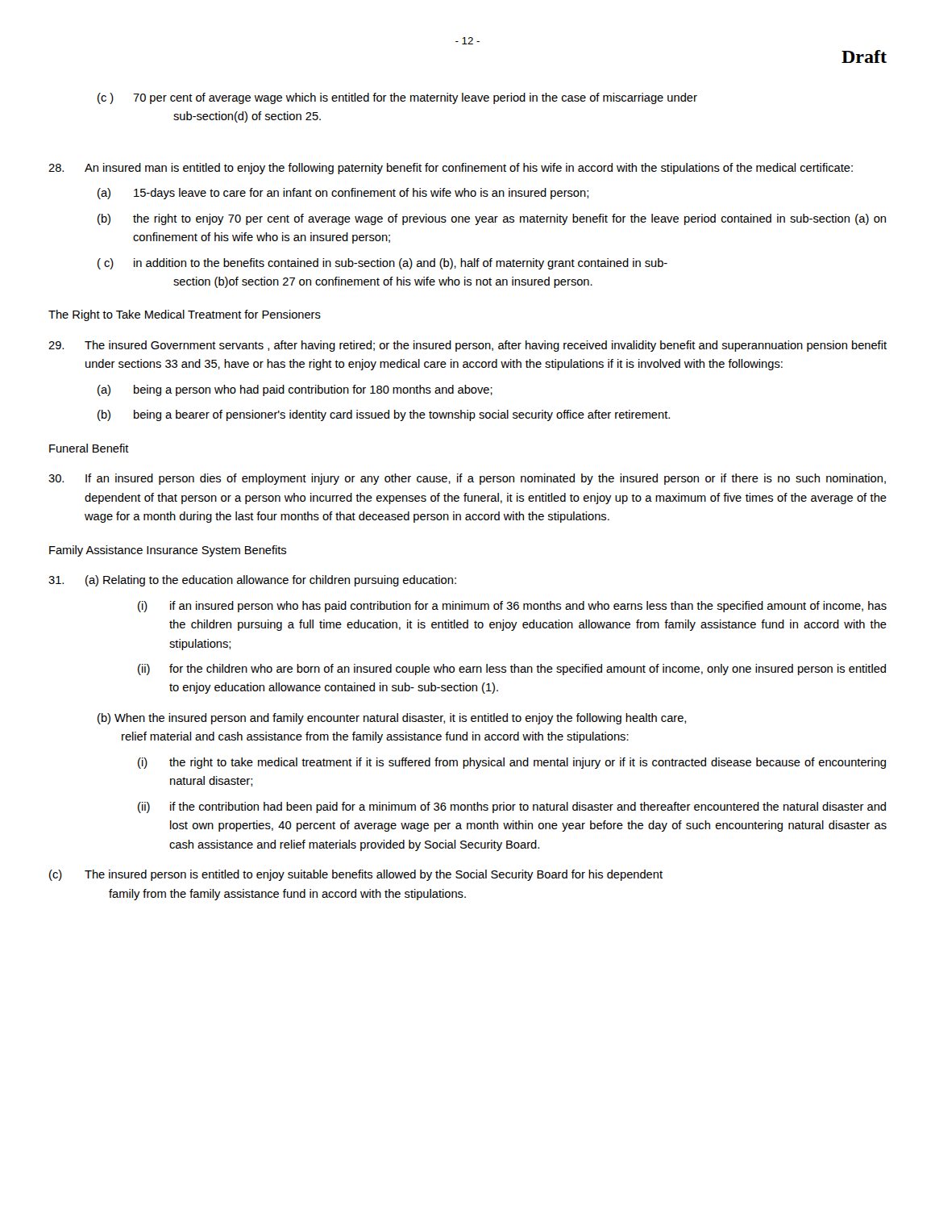- 12 -
Draft
(c ) 70 per cent of average wage which is entitled for the maternity leave period in the case of miscarriage under
sub-section(d) of section 25.
28. An insured man is entitled to enjoy the following paternity benefit for confinement of his wife in accord with the stipulations of the medical certificate:
(a) 15-days leave to care for an infant on confinement of his wife who is an insured person;
(b) the right to enjoy 70 per cent of average wage of previous one year as maternity benefit for the leave period contained in sub-section (a) on confinement of his wife who is an insured person;
( c) in addition to the benefits contained in sub-section (a) and (b), half of maternity grant contained in sub-
section (b)of section 27 on confinement of his wife who is not an insured person.
The Right to Take Medical Treatment for Pensioners
29. The insured Government servants , after having retired; or the insured person, after having received invalidity benefit and superannuation pension benefit under sections 33 and 35, have or has the right to enjoy medical care in accord with the stipulations if it is involved with the followings:
(a) being a person who had paid contribution for 180 months and above;
(b) being a bearer of pensioner's identity card issued by the township social security office after retirement.
Funeral Benefit
30. If an insured person dies of employment injury or any other cause, if a person nominated by the insured person or if there is no such nomination, dependent of that person or a person who incurred the expenses of the funeral, it is entitled to enjoy up to a maximum of five times of the average of the wage for a month during the last four months of that deceased person in accord with the stipulations.
Family Assistance Insurance System Benefits
31. (a) Relating to the education allowance for children pursuing education:
(i) if an insured person who has paid contribution for a minimum of 36 months and who earns less than the specified amount of income, has the children pursuing a full time education, it is entitled to enjoy education allowance from family assistance fund in accord with the stipulations;
(ii) for the children who are born of an insured couple who earn less than the specified amount of income, only one insured person is entitled to enjoy education allowance contained in sub- sub-section (1).
(b) When the insured person and family encounter natural disaster, it is entitled to enjoy the following health care,
relief material and cash assistance from the family assistance fund in accord with the stipulations:
(i) the right to take medical treatment if it is suffered from physical and mental injury or if it is contracted disease because of encountering natural disaster;
(ii) if the contribution had been paid for a minimum of 36 months prior to natural disaster and thereafter encountered the natural disaster and lost own properties, 40 percent of average wage per a month within one year before the day of such encountering natural disaster as cash assistance and relief materials provided by Social Security Board.
(c) The insured person is entitled to enjoy suitable benefits allowed by the Social Security Board for his dependent
family from the family assistance fund in accord with the stipulations.